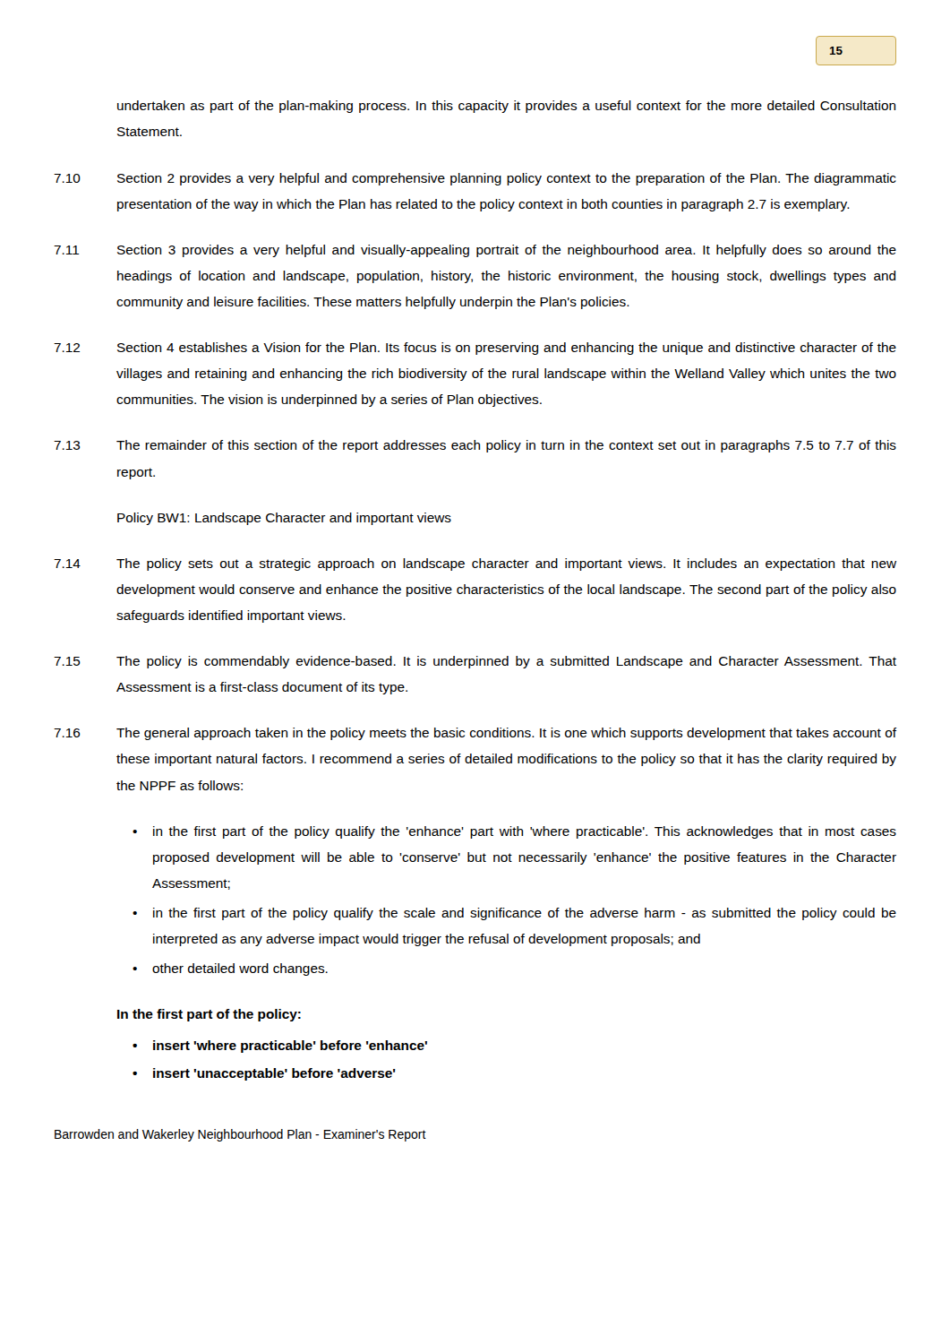15
undertaken as part of the plan-making process. In this capacity it provides a useful context for the more detailed Consultation Statement.
7.10
Section 2 provides a very helpful and comprehensive planning policy context to the preparation of the Plan. The diagrammatic presentation of the way in which the Plan has related to the policy context in both counties in paragraph 2.7 is exemplary.
7.11
Section 3 provides a very helpful and visually-appealing portrait of the neighbourhood area. It helpfully does so around the headings of location and landscape, population, history, the historic environment, the housing stock, dwellings types and community and leisure facilities. These matters helpfully underpin the Plan's policies.
7.12
Section 4 establishes a Vision for the Plan. Its focus is on preserving and enhancing the unique and distinctive character of the villages and retaining and enhancing the rich biodiversity of the rural landscape within the Welland Valley which unites the two communities. The vision is underpinned by a series of Plan objectives.
7.13
The remainder of this section of the report addresses each policy in turn in the context set out in paragraphs 7.5 to 7.7 of this report.
Policy BW1: Landscape Character and important views
7.14
The policy sets out a strategic approach on landscape character and important views. It includes an expectation that new development would conserve and enhance the positive characteristics of the local landscape. The second part of the policy also safeguards identified important views.
7.15
The policy is commendably evidence-based. It is underpinned by a submitted Landscape and Character Assessment. That Assessment is a first-class document of its type.
7.16
The general approach taken in the policy meets the basic conditions. It is one which supports development that takes account of these important natural factors. I recommend a series of detailed modifications to the policy so that it has the clarity required by the NPPF as follows:
in the first part of the policy qualify the 'enhance' part with 'where practicable'. This acknowledges that in most cases proposed development will be able to 'conserve' but not necessarily 'enhance' the positive features in the Character Assessment;
in the first part of the policy qualify the scale and significance of the adverse harm - as submitted the policy could be interpreted as any adverse impact would trigger the refusal of development proposals; and
other detailed word changes.
In the first part of the policy:
insert 'where practicable' before 'enhance'
insert 'unacceptable' before 'adverse'
Barrowden and Wakerley Neighbourhood Plan - Examiner's Report